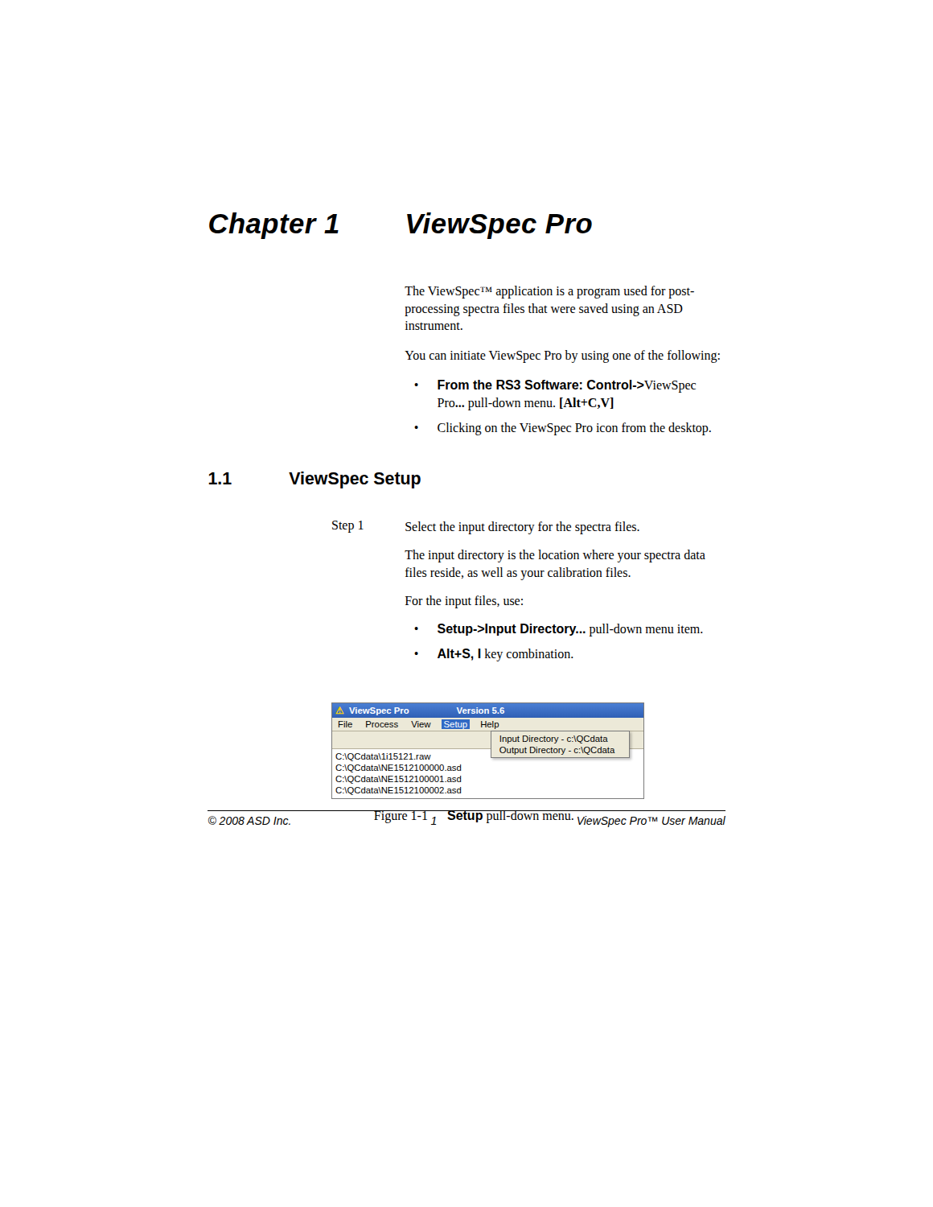Chapter 1 ViewSpec Pro
The ViewSpec™ application is a program used for post-processing spectra files that were saved using an ASD instrument.
You can initiate ViewSpec Pro by using one of the following:
From the RS3 Software: Control->ViewSpec Pro... pull-down menu. [Alt+C,V]
Clicking on the ViewSpec Pro icon from the desktop.
1.1 ViewSpec Setup
Step 1
Select the input directory for the spectra files.
The input directory is the location where your spectra data files reside, as well as your calibration files.
For the input files, use:
Setup->Input Directory... pull-down menu item.
Alt+S, I key combination.
⚠ ViewSpec Pro Version 5.6
File Process View Setup Help
Input Directory - c:\QCdata
Output Directory - c:\QCdata
C:\QCdata\1i15121.raw
C:\QCdata\NE1512100000.asd
C:\QCdata\NE1512100001.asd
C:\QCdata\NE1512100002.asd
Figure 1-1 Setup pull-down menu.
© 2008 ASD Inc.
1
ViewSpec Pro™ User Manual